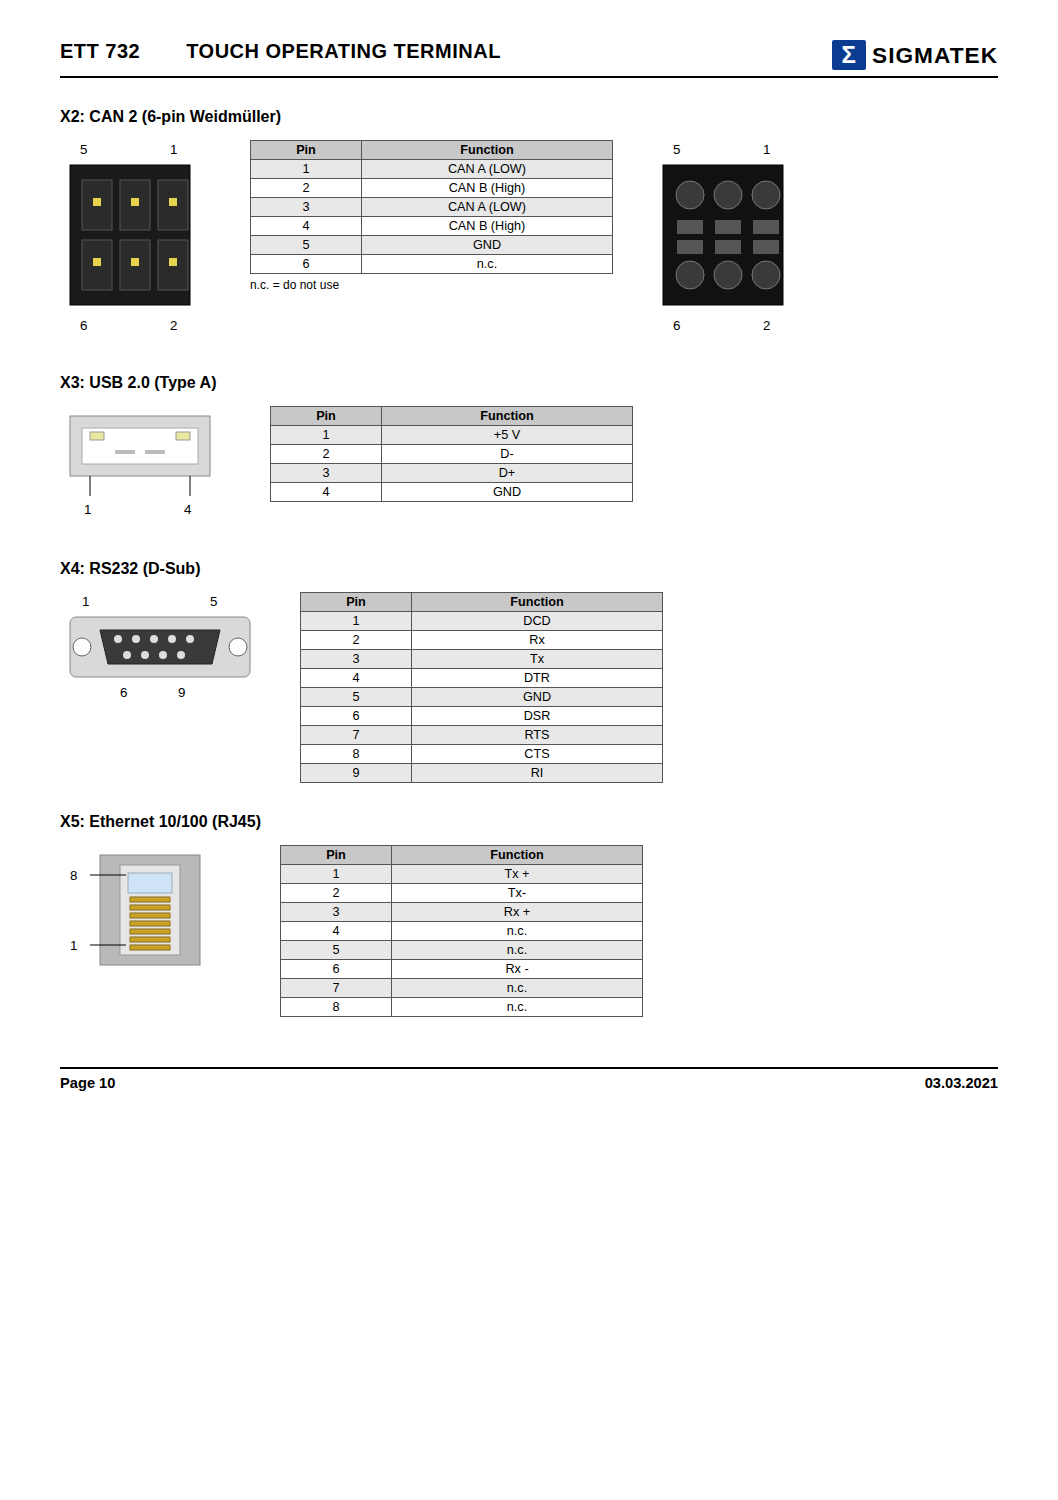ETT 732 TOUCH OPERATING TERMINAL
ΣSIGMATEK
X2: CAN 2 (6-pin Weidmüller)
5 1 6 2
| Pin | Function |
| --- | --- |
| 1 | CAN A (LOW) |
| 2 | CAN B (High) |
| 3 | CAN A (LOW) |
| 4 | CAN B (High) |
| 5 | GND |
| 6 | n.c. |
n.c. = do not use
5 1 6 2
X3: USB 2.0 (Type A)
1 4
| Pin | Function |
| --- | --- |
| 1 | +5 V |
| 2 | D- |
| 3 | D+ |
| 4 | GND |
X4: RS232 (D-Sub)
1 5 6 9
| Pin | Function |
| --- | --- |
| 1 | DCD |
| 2 | Rx |
| 3 | Tx |
| 4 | DTR |
| 5 | GND |
| 6 | DSR |
| 7 | RTS |
| 8 | CTS |
| 9 | RI |
X5: Ethernet 10/100 (RJ45)
8 1
| Pin | Function |
| --- | --- |
| 1 | Tx + |
| 2 | Tx- |
| 3 | Rx + |
| 4 | n.c. |
| 5 | n.c. |
| 6 | Rx - |
| 7 | n.c. |
| 8 | n.c. |
Page 10
03.03.2021